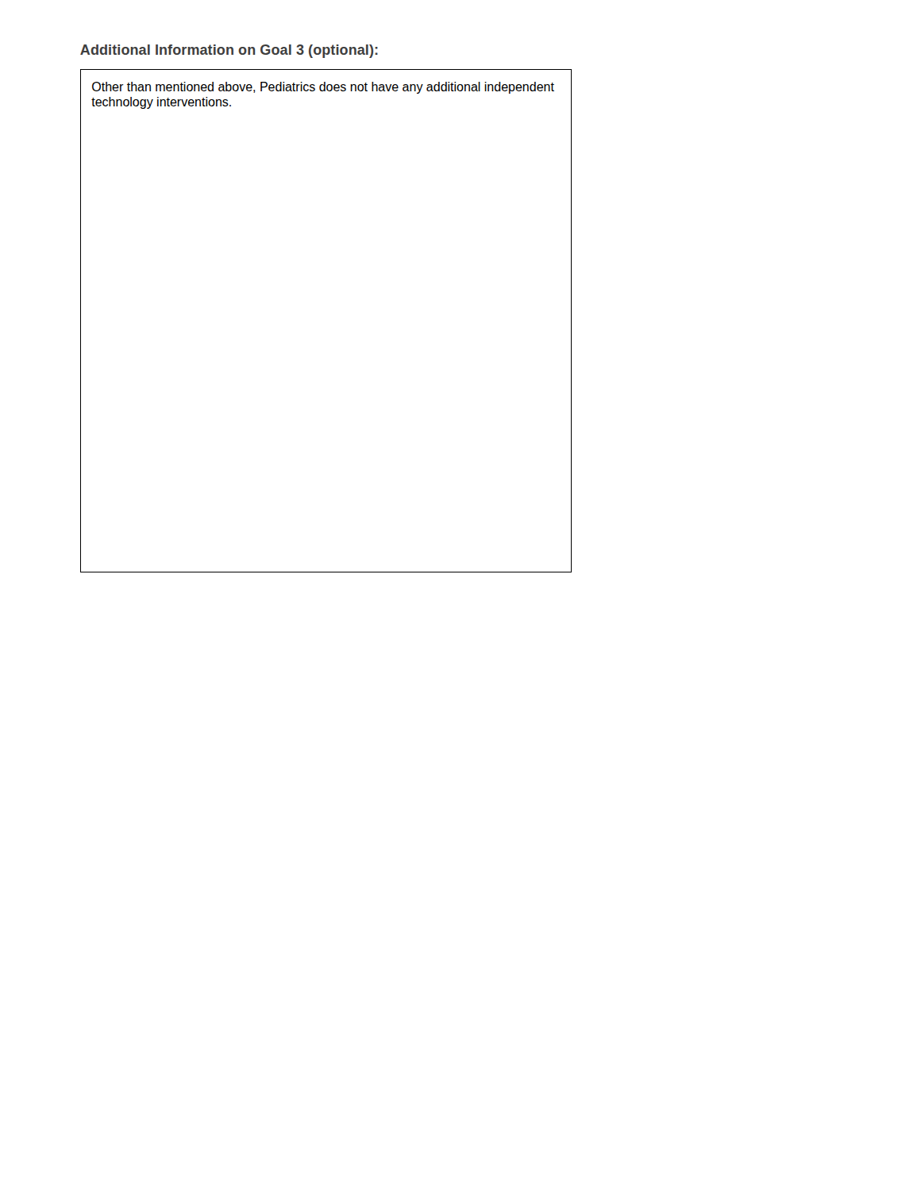Additional Information on Goal 3 (optional):
Other than mentioned above, Pediatrics does not have any additional independent technology interventions.